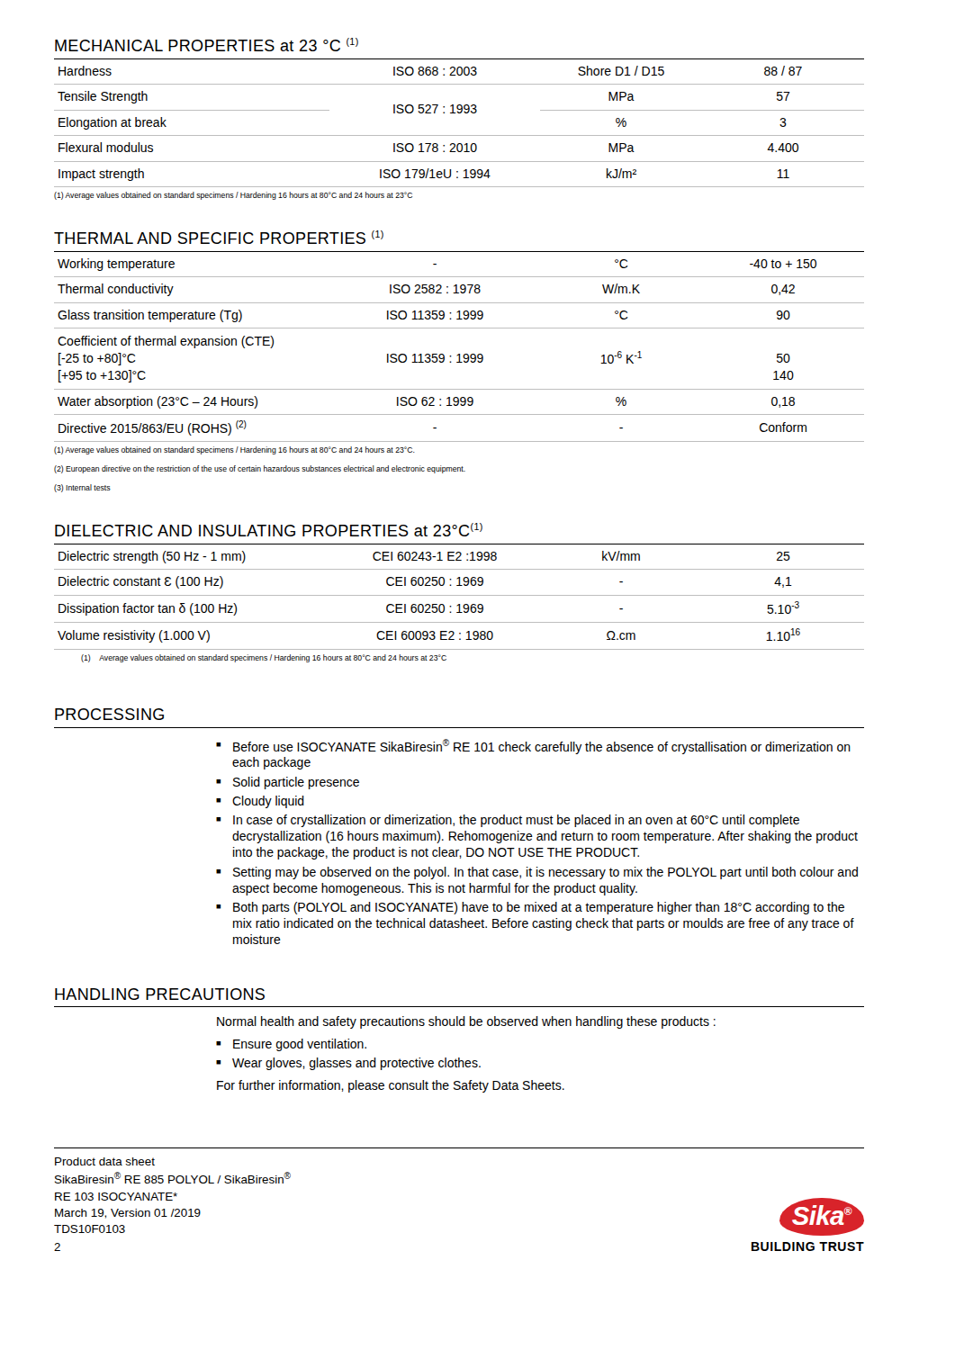MECHANICAL PROPERTIES at 23 °C (1)
| Hardness | ISO 868 : 2003 | Shore D1 / D15 | 88 / 87 |
| Tensile Strength | ISO 527 : 1993 | MPa | 57 |
| Elongation at break | % | 3 |
| Flexural modulus | ISO 178 : 2010 | MPa | 4.400 |
| Impact strength | ISO 179/1eU : 1994 | kJ/m² | 11 |
(1) Average values obtained on standard specimens / Hardening 16 hours at 80°C and 24 hours at 23°C
THERMAL AND SPECIFIC PROPERTIES (1)
| Working temperature | - | °C | -40 to + 150 |
| Thermal conductivity | ISO 2582 : 1978 | W/m.K | 0,42 |
| Glass transition temperature (Tg) | ISO 11359 : 1999 | °C | 90 |
| Coefficient of thermal expansion (CTE) [-25 to +80]°C [+95 to +130]°C | ISO 11359 : 1999 | 10 -6 K -1 | 50 140 |
| Water absorption (23°C – 24 Hours) | ISO 62 : 1999 | % | 0,18 |
| Directive 2015/863/EU (ROHS) (2) | - | - | Conform |
(1) Average values obtained on standard specimens / Hardening 16 hours at 80°C and 24 hours at 23°C.
(2) European directive on the restriction of the use of certain hazardous substances electrical and electronic equipment.
(3) Internal tests
DIELECTRIC AND INSULATING PROPERTIES at 23°C(1)
| Dielectric strength (50 Hz - 1 mm) | CEI 60243-1 E2 :1998 | kV/mm | 25 |
| Dielectric constant Ɛ (100 Hz) | CEI 60250 : 1969 | - | 4,1 |
| Dissipation factor tan δ (100 Hz) | CEI 60250 : 1969 | - | 5.10 -3 |
| Volume resistivity (1.000 V) | CEI 60093 E2 : 1980 | Ω.cm | 1.10 16 |
(1) Average values obtained on standard specimens / Hardening 16 hours at 80°C and 24 hours at 23°C
PROCESSING
Before use ISOCYANATE SikaBiresin® RE 101 check carefully the absence of crystallisation or dimerization on each package
Solid particle presence
Cloudy liquid
In case of crystallization or dimerization, the product must be placed in an oven at 60°C until complete decrystallization (16 hours maximum). Rehomogenize and return to room temperature. After shaking the product into the package, the product is not clear, DO NOT USE THE PRODUCT.
Setting may be observed on the polyol. In that case, it is necessary to mix the POLYOL part until both colour and aspect become homogeneous. This is not harmful for the product quality.
Both parts (POLYOL and ISOCYANATE) have to be mixed at a temperature higher than 18°C according to the mix ratio indicated on the technical datasheet. Before casting check that parts or moulds are free of any trace of moisture
HANDLING PRECAUTIONS
Normal health and safety precautions should be observed when handling these products :
Ensure good ventilation.
Wear gloves, glasses and protective clothes.
For further information, please consult the Safety Data Sheets.
Product data sheet
SikaBiresin® RE 885 POLYOL / SikaBiresin®
RE 103 ISOCYANATE*
March 19, Version 01 /2019
TDS10F0103
2
Sika®
BUILDING TRUST